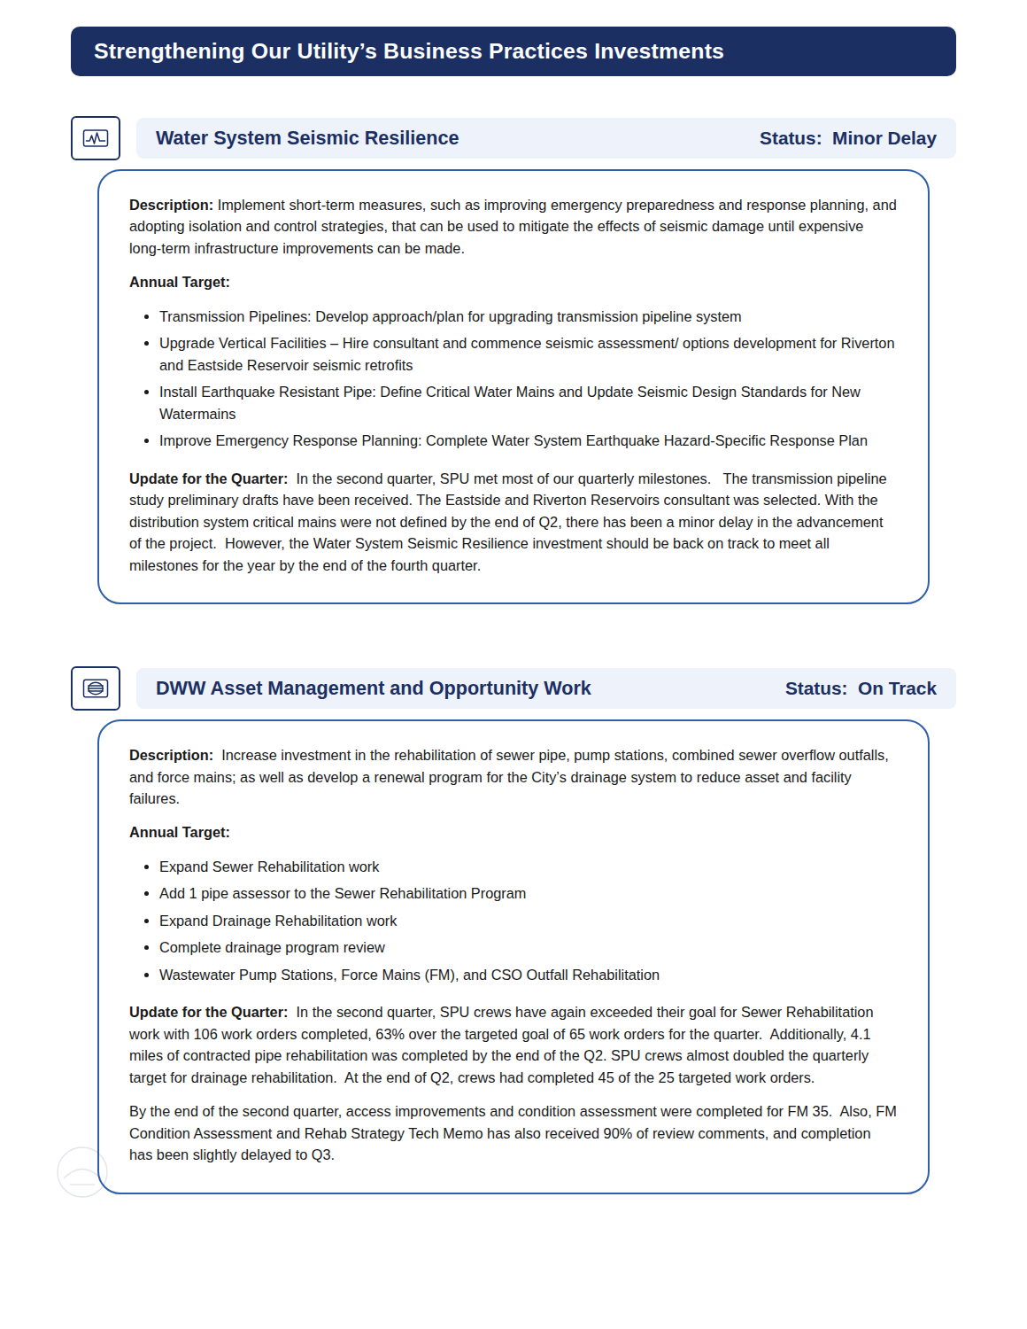Strengthening Our Utility’s Business Practices Investments
Water System Seismic Resilience Status: Minor Delay
Description: Implement short-term measures, such as improving emergency preparedness and response planning, and adopting isolation and control strategies, that can be used to mitigate the effects of seismic damage until expensive long-term infrastructure improvements can be made.
Annual Target:
Transmission Pipelines: Develop approach/plan for upgrading transmission pipeline system
Upgrade Vertical Facilities – Hire consultant and commence seismic assessment/ options development for Riverton and Eastside Reservoir seismic retrofits
Install Earthquake Resistant Pipe: Define Critical Water Mains and Update Seismic Design Standards for New Watermains
Improve Emergency Response Planning: Complete Water System Earthquake Hazard-Specific Response Plan
Update for the Quarter: In the second quarter, SPU met most of our quarterly milestones. The transmission pipeline study preliminary drafts have been received. The Eastside and Riverton Reservoirs consultant was selected. With the distribution system critical mains were not defined by the end of Q2, there has been a minor delay in the advancement of the project. However, the Water System Seismic Resilience investment should be back on track to meet all milestones for the year by the end of the fourth quarter.
DWW Asset Management and Opportunity Work Status: On Track
Description: Increase investment in the rehabilitation of sewer pipe, pump stations, combined sewer overflow outfalls, and force mains; as well as develop a renewal program for the City’s drainage system to reduce asset and facility failures.
Annual Target:
Expand Sewer Rehabilitation work
Add 1 pipe assessor to the Sewer Rehabilitation Program
Expand Drainage Rehabilitation work
Complete drainage program review
Wastewater Pump Stations, Force Mains (FM), and CSO Outfall Rehabilitation
Update for the Quarter: In the second quarter, SPU crews have again exceeded their goal for Sewer Rehabilitation work with 106 work orders completed, 63% over the targeted goal of 65 work orders for the quarter. Additionally, 4.1 miles of contracted pipe rehabilitation was completed by the end of the Q2. SPU crews almost doubled the quarterly target for drainage rehabilitation. At the end of Q2, crews had completed 45 of the 25 targeted work orders.
By the end of the second quarter, access improvements and condition assessment were completed for FM 35. Also, FM Condition Assessment and Rehab Strategy Tech Memo has also received 90% of review comments, and completion has been slightly delayed to Q3.